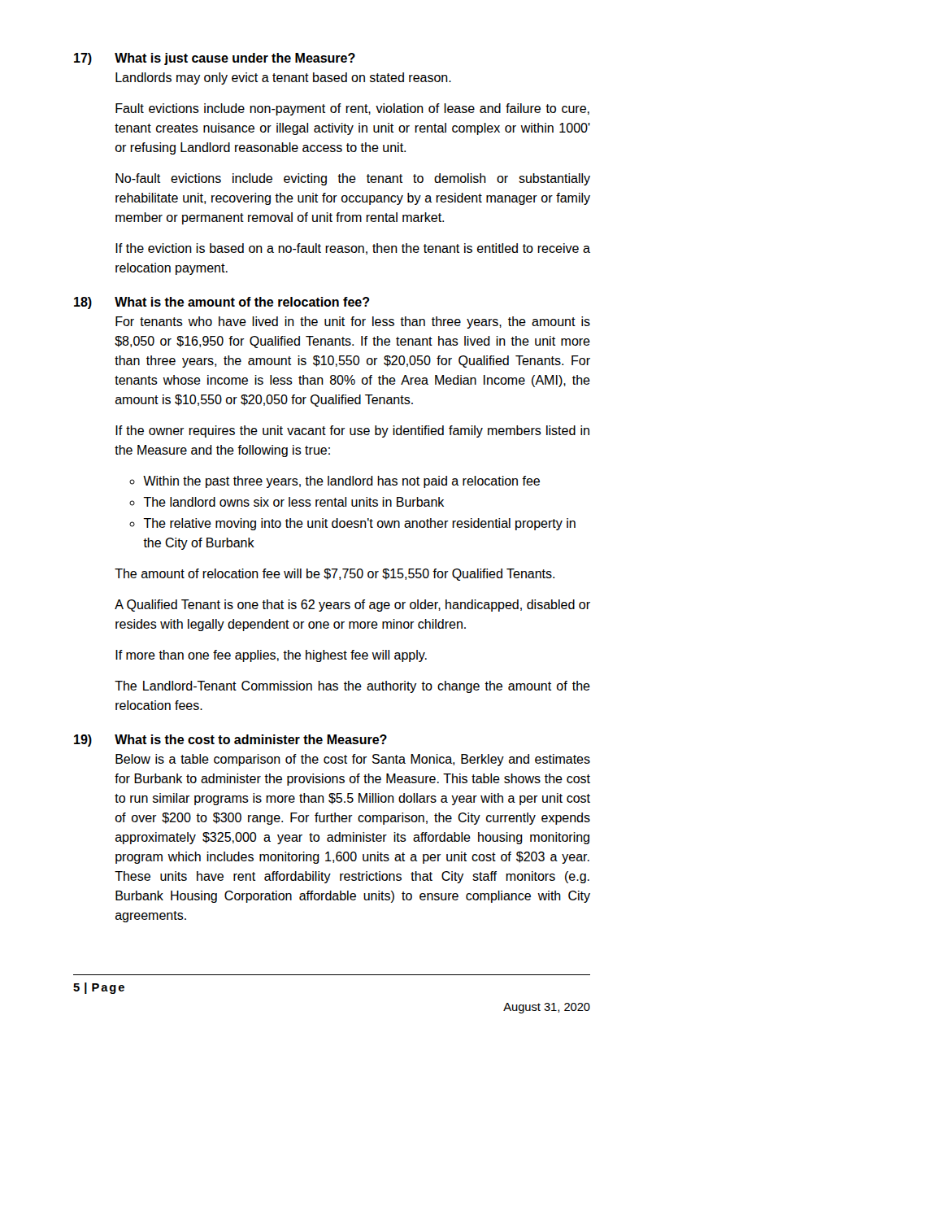17)
What is just cause under the Measure?
Landlords may only evict a tenant based on stated reason.
Fault evictions include non-payment of rent, violation of lease and failure to cure, tenant creates nuisance or illegal activity in unit or rental complex or within 1000' or refusing Landlord reasonable access to the unit.
No-fault evictions include evicting the tenant to demolish or substantially rehabilitate unit, recovering the unit for occupancy by a resident manager or family member or permanent removal of unit from rental market.
If the eviction is based on a no-fault reason, then the tenant is entitled to receive a relocation payment.
18)
What is the amount of the relocation fee?
For tenants who have lived in the unit for less than three years, the amount is $8,050 or $16,950 for Qualified Tenants. If the tenant has lived in the unit more than three years, the amount is $10,550 or $20,050 for Qualified Tenants. For tenants whose income is less than 80% of the Area Median Income (AMI), the amount is $10,550 or $20,050 for Qualified Tenants.
If the owner requires the unit vacant for use by identified family members listed in the Measure and the following is true:
Within the past three years, the landlord has not paid a relocation fee
The landlord owns six or less rental units in Burbank
The relative moving into the unit doesn't own another residential property in the City of Burbank
The amount of relocation fee will be $7,750 or $15,550 for Qualified Tenants.
A Qualified Tenant is one that is 62 years of age or older, handicapped, disabled or resides with legally dependent or one or more minor children.
If more than one fee applies, the highest fee will apply.
The Landlord-Tenant Commission has the authority to change the amount of the relocation fees.
19)
What is the cost to administer the Measure?
Below is a table comparison of the cost for Santa Monica, Berkley and estimates for Burbank to administer the provisions of the Measure. This table shows the cost to run similar programs is more than $5.5 Million dollars a year with a per unit cost of over $200 to $300 range. For further comparison, the City currently expends approximately $325,000 a year to administer its affordable housing monitoring program which includes monitoring 1,600 units at a per unit cost of $203 a year. These units have rent affordability restrictions that City staff monitors (e.g. Burbank Housing Corporation affordable units) to ensure compliance with City agreements.
5 | Page
August 31, 2020